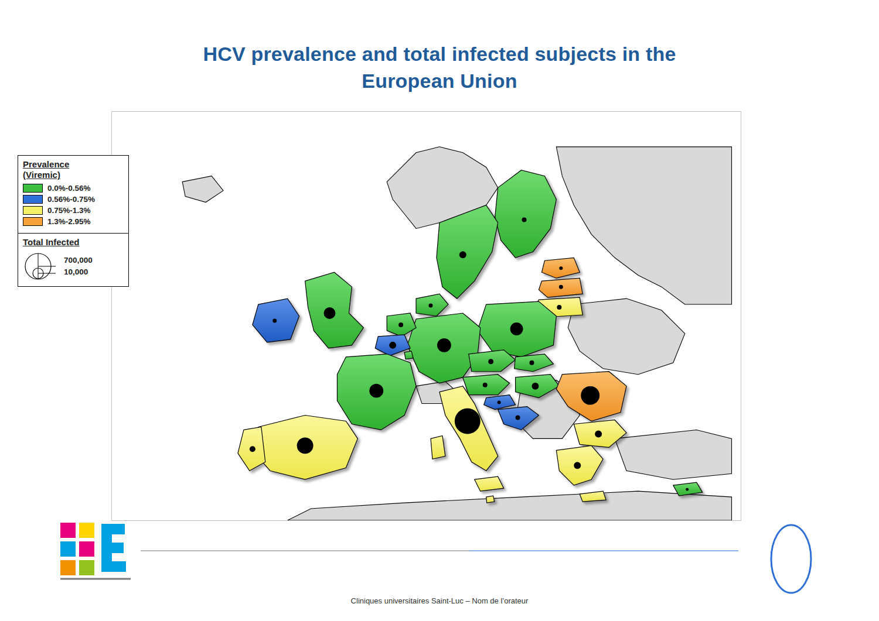HCV prevalence and total infected subjects in the
European Union
Prevalence
(Viremic)
0.0%-0.56%
0.56%-0.75%
0.75%-1.3%
1.3%-2.95%
Total Infected
700,000
10,000
Cliniques universitaires Saint-Luc – Nom de l’orateur